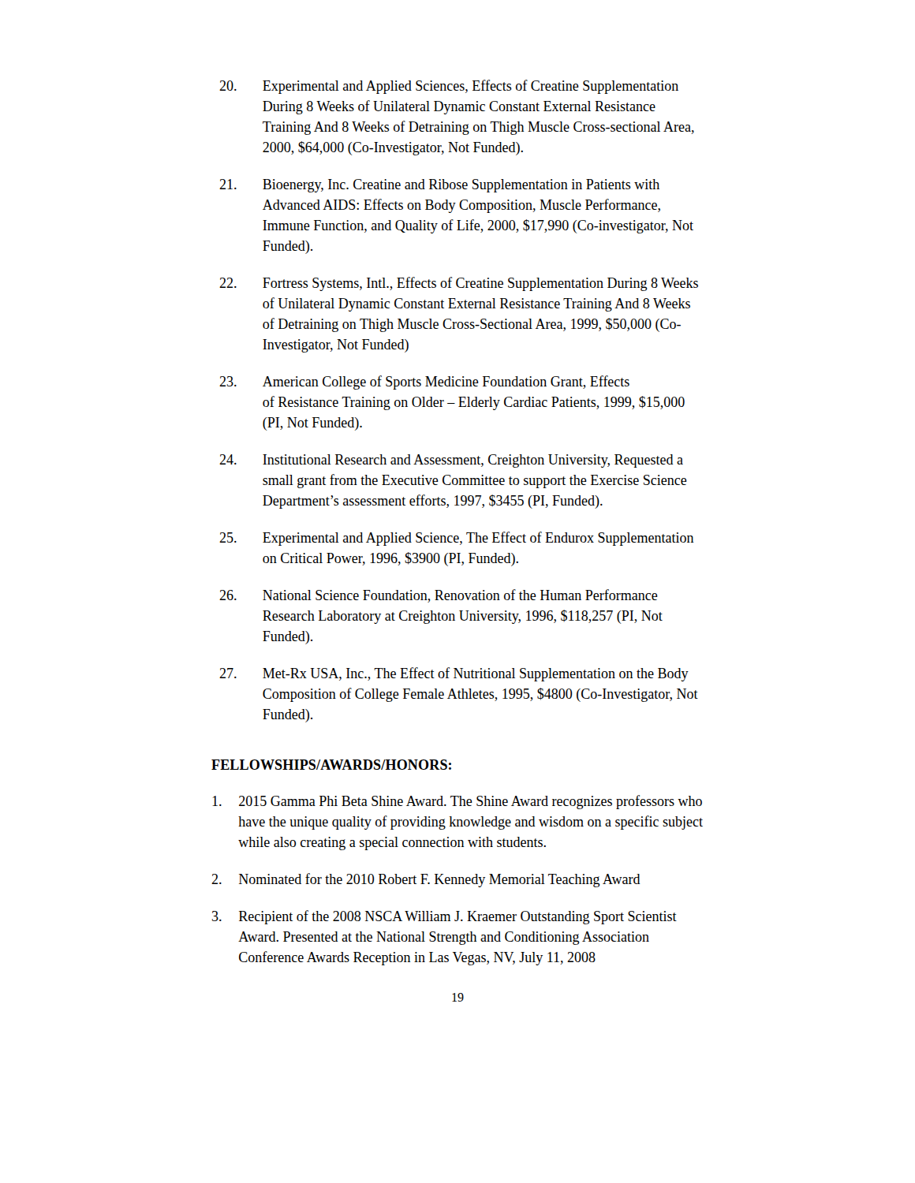20. Experimental and Applied Sciences, Effects of Creatine Supplementation During 8 Weeks of Unilateral Dynamic Constant External Resistance Training And 8 Weeks of Detraining on Thigh Muscle Cross-sectional Area, 2000, $64,000 (Co-Investigator, Not Funded).
21. Bioenergy, Inc. Creatine and Ribose Supplementation in Patients with Advanced AIDS: Effects on Body Composition, Muscle Performance, Immune Function, and Quality of Life, 2000, $17,990 (Co-investigator, Not Funded).
22. Fortress Systems, Intl., Effects of Creatine Supplementation During 8 Weeks of Unilateral Dynamic Constant External Resistance Training And 8 Weeks of Detraining on Thigh Muscle Cross-Sectional Area, 1999, $50,000 (Co-Investigator, Not Funded)
23. American College of Sports Medicine Foundation Grant, Effects
of Resistance Training on Older – Elderly Cardiac Patients, 1999, $15,000 (PI, Not Funded).
24. Institutional Research and Assessment, Creighton University, Requested a small grant from the Executive Committee to support the Exercise Science Department’s assessment efforts, 1997, $3455 (PI, Funded).
25. Experimental and Applied Science, The Effect of Endurox Supplementation on Critical Power, 1996, $3900 (PI, Funded).
26. National Science Foundation, Renovation of the Human Performance Research Laboratory at Creighton University, 1996, $118,257 (PI, Not Funded).
27. Met-Rx USA, Inc., The Effect of Nutritional Supplementation on the Body Composition of College Female Athletes, 1995, $4800 (Co-Investigator, Not Funded).
FELLOWSHIPS/AWARDS/HONORS:
1. 2015 Gamma Phi Beta Shine Award. The Shine Award recognizes professors who have the unique quality of providing knowledge and wisdom on a specific subject while also creating a special connection with students.
2. Nominated for the 2010 Robert F. Kennedy Memorial Teaching Award
3. Recipient of the 2008 NSCA William J. Kraemer Outstanding Sport Scientist Award. Presented at the National Strength and Conditioning Association Conference Awards Reception in Las Vegas, NV, July 11, 2008
19